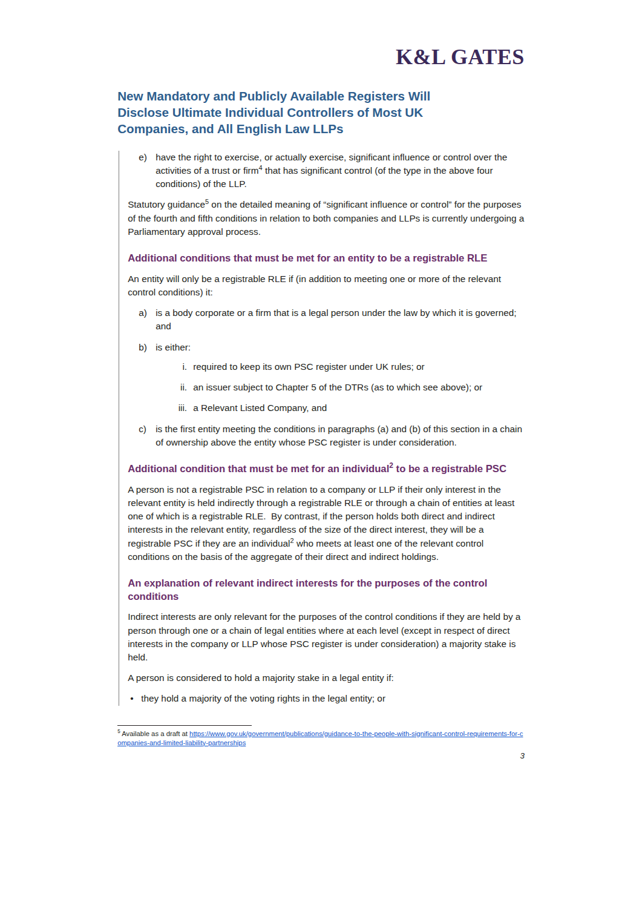K&L GATES
New Mandatory and Publicly Available Registers Will Disclose Ultimate Individual Controllers of Most UK Companies, and All English Law LLPs
e) have the right to exercise, or actually exercise, significant influence or control over the activities of a trust or firm4 that has significant control (of the type in the above four conditions) of the LLP.
Statutory guidance5 on the detailed meaning of “significant influence or control” for the purposes of the fourth and fifth conditions in relation to both companies and LLPs is currently undergoing a Parliamentary approval process.
Additional conditions that must be met for an entity to be a registrable RLE
An entity will only be a registrable RLE if (in addition to meeting one or more of the relevant control conditions) it:
a) is a body corporate or a firm that is a legal person under the law by which it is governed; and
b) is either:
i. required to keep its own PSC register under UK rules; or
ii. an issuer subject to Chapter 5 of the DTRs (as to which see above); or
iii. a Relevant Listed Company, and
c) is the first entity meeting the conditions in paragraphs (a) and (b) of this section in a chain of ownership above the entity whose PSC register is under consideration.
Additional condition that must be met for an individual2 to be a registrable PSC
A person is not a registrable PSC in relation to a company or LLP if their only interest in the relevant entity is held indirectly through a registrable RLE or through a chain of entities at least one of which is a registrable RLE. By contrast, if the person holds both direct and indirect interests in the relevant entity, regardless of the size of the direct interest, they will be a registrable PSC if they are an individual2 who meets at least one of the relevant control conditions on the basis of the aggregate of their direct and indirect holdings.
An explanation of relevant indirect interests for the purposes of the control conditions
Indirect interests are only relevant for the purposes of the control conditions if they are held by a person through one or a chain of legal entities where at each level (except in respect of direct interests in the company or LLP whose PSC register is under consideration) a majority stake is held.
A person is considered to hold a majority stake in a legal entity if:
they hold a majority of the voting rights in the legal entity; or
5 Available as a draft at https://www.gov.uk/government/publications/guidance-to-the-people-with-significant-control-requirements-for-companies-and-limited-liability-partnerships
3